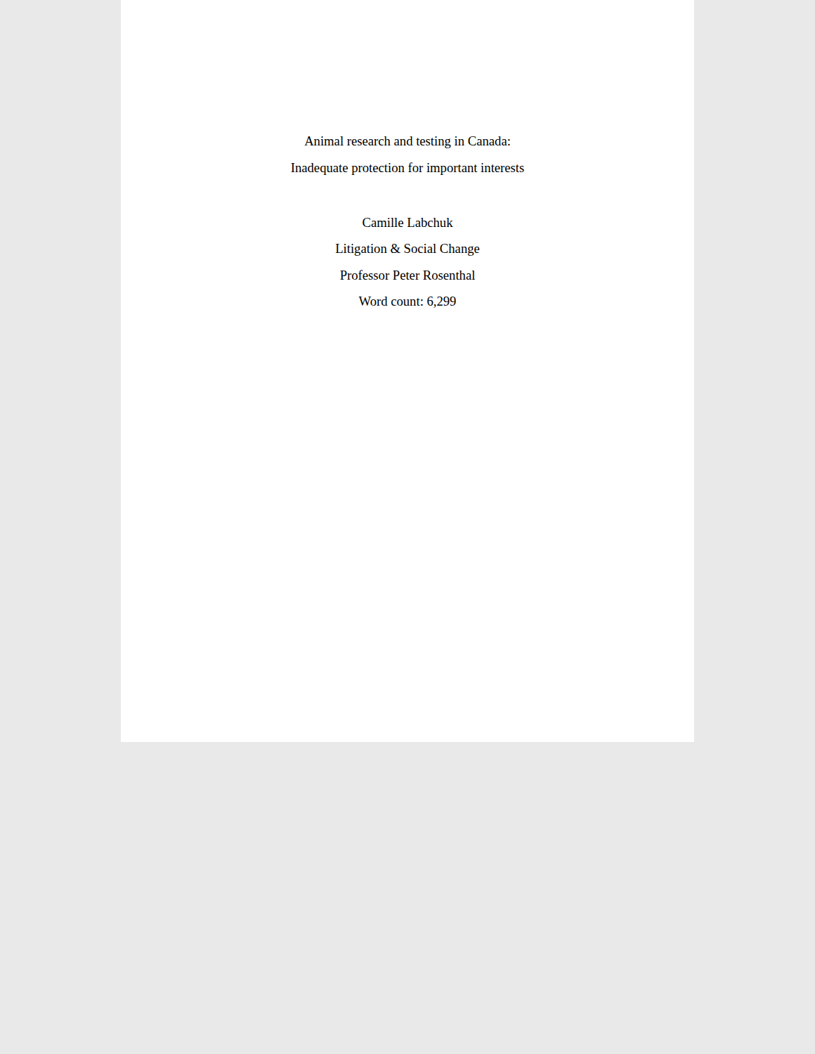Animal research and testing in Canada:
Inadequate protection for important interests
Camille Labchuk
Litigation & Social Change
Professor Peter Rosenthal
Word count: 6,299